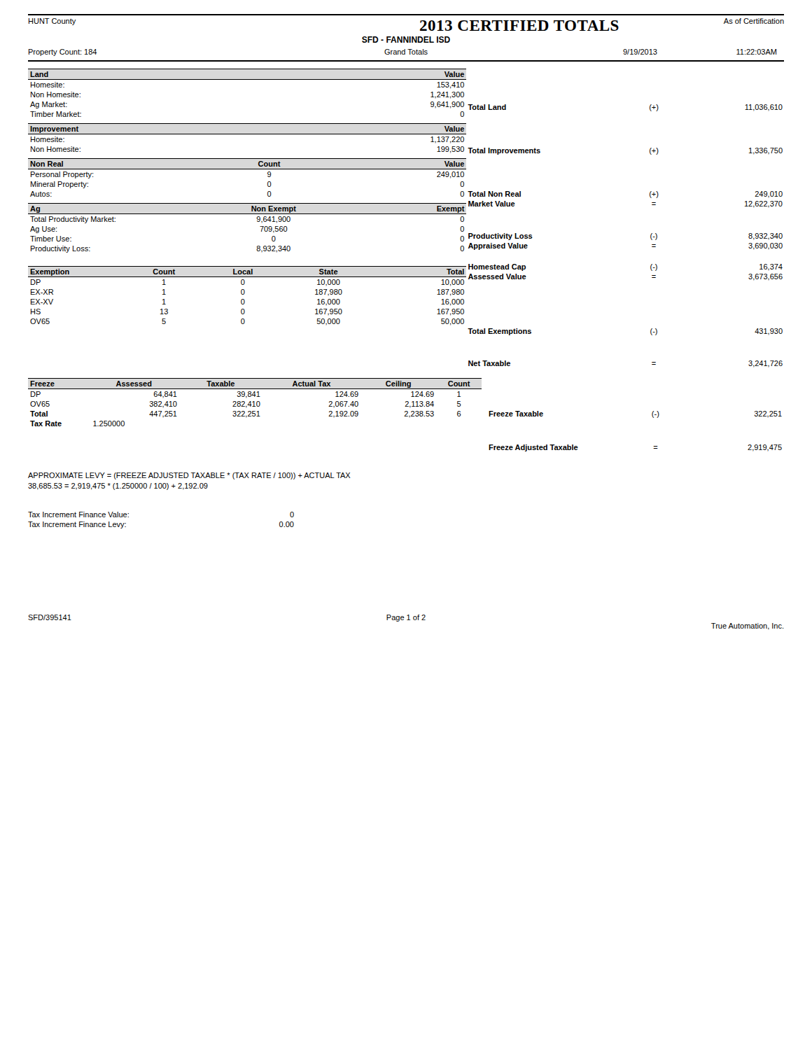HUNT County
As of Certification
2013 CERTIFIED TOTALS
SFD - FANNINDEL ISD
Property Count: 184
Grand Totals
9/19/201311:22:03AM
| / Land / Value / / --- / --- / / Homesite: / 153,410 / / Non Homesite: / 1,241,300 / / Ag Market: / 9,641,900 / / Timber Market: / 0 / / Improvement / Value / / --- / --- / / Homesite: / 1,137,220 / / Non Homesite: / 199,530 / / Non Real / Count / Value / / --- / --- / --- / / Personal Property: / 9 / 249,010 / / Mineral Property: / 0 / 0 / / Autos: / 0 / 0 / / Ag / Non Exempt / Exempt / / --- / --- / --- / / Total Productivity Market: / 9,641,900 / 0 / / Ag Use: / 709,560 / 0 / / Timber Use: / 0 / 0 / / Productivity Loss: / 8,932,340 / 0 / / Exemption / Count / Local / State / Total / / --- / --- / --- / --- / --- / / DP / 1 / 0 / 10,000 / 10,000 / / EX-XR / 1 / 0 / 187,980 / 187,980 / / EX-XV / 1 / 0 / 16,000 / 16,000 / / HS / 13 / 0 / 167,950 / 167,950 / / OV65 / 5 / 0 / 50,000 / 50,000 / | / Total Land / (+) / 11,036,610 / / Total Improvements / (+) / 1,336,750 / / Total Non Real / (+) / 249,010 / / Market Value / = / 12,622,370 / / Productivity Loss / (-) / 8,932,340 / / Appraised Value / = / 3,690,030 / / Homestead Cap / (-) / 16,374 / / Assessed Value / = / 3,673,656 / / Total Exemptions / (-) / 431,930 / / Net Taxable / = / 3,241,726 / |
| Freeze | Assessed | Taxable | Actual Tax | Ceiling | Count | | | |
| --- | --- | --- | --- | --- | --- | --- | --- | --- |
| DP | 64,841 | 39,841 | 124.69 | 124.69 | 1 | | | |
| OV65 | 382,410 | 282,410 | 2,067.40 | 2,113.84 | 5 | | | |
| Total | 447,251 | 322,251 | 2,192.09 | 2,238.53 | 6 | Freeze Taxable | (-) | 322,251 |
| Tax Rate | 1.250000 | |
| | Freeze Adjusted Taxable | = | 2,919,475 |
APPROXIMATE LEVY = (FREEZE ADJUSTED TAXABLE * (TAX RATE / 100)) + ACTUAL TAX
38,685.53 = 2,919,475 * (1.250000 / 100) + 2,192.09
| Tax Increment Finance Value: | 0 |
| Tax Increment Finance Levy: | 0.00 |
SFD/395141
Page 1 of 2
True Automation, Inc.